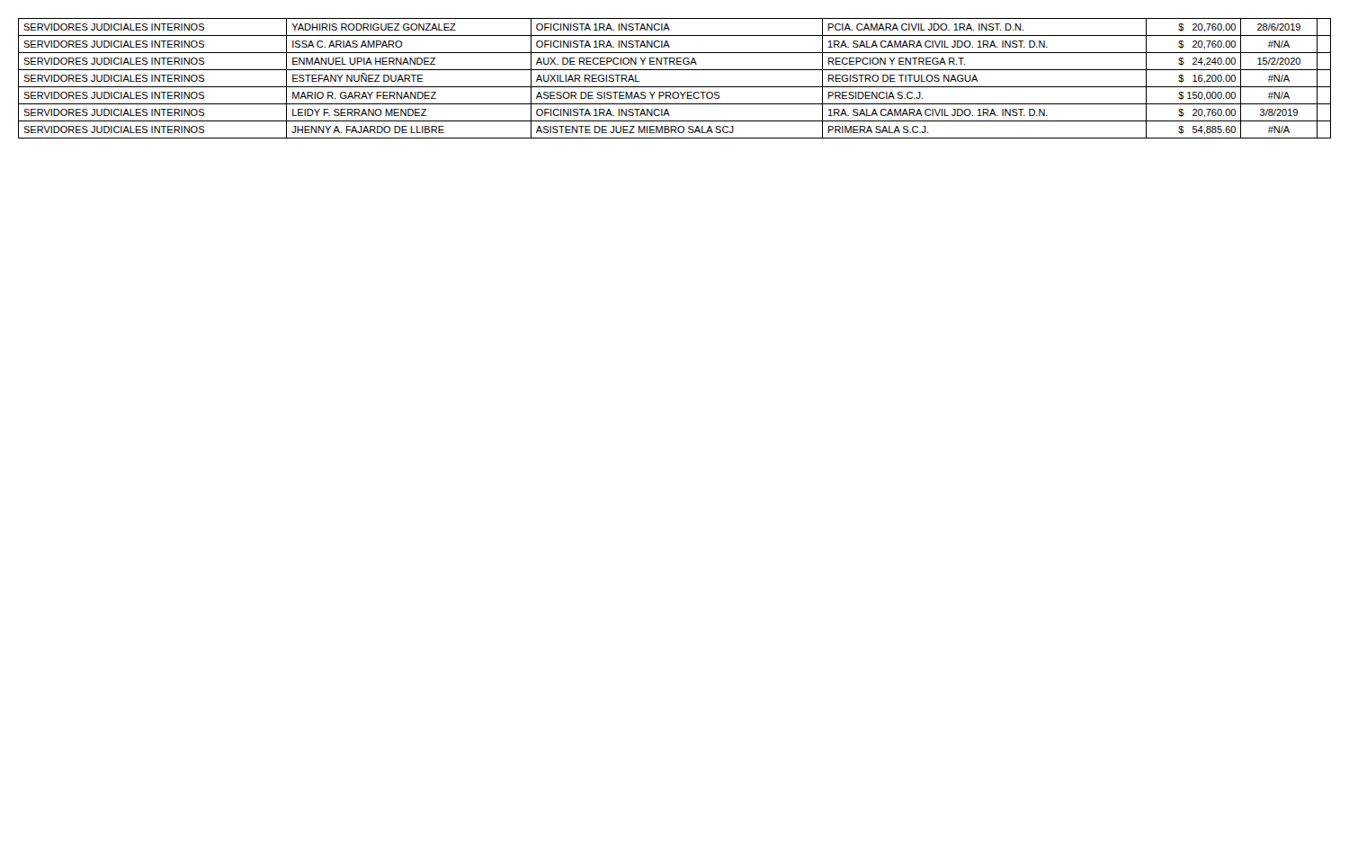| SERVIDORES JUDICIALES INTERINOS | YADHIRIS RODRIGUEZ GONZALEZ | OFICINISTA 1RA. INSTANCIA | PCIA. CAMARA CIVIL JDO. 1RA. INST. D.N. | $ 20,760.00 | 28/6/2019 | |
| SERVIDORES JUDICIALES INTERINOS | ISSA C. ARIAS AMPARO | OFICINISTA 1RA. INSTANCIA | 1RA. SALA CAMARA CIVIL JDO. 1RA. INST. D.N. | $ 20,760.00 | #N/A | |
| SERVIDORES JUDICIALES INTERINOS | ENMANUEL UPIA HERNANDEZ | AUX. DE RECEPCION Y ENTREGA | RECEPCION Y ENTREGA R.T. | $ 24,240.00 | 15/2/2020 | |
| SERVIDORES JUDICIALES INTERINOS | ESTEFANY NUÑEZ DUARTE | AUXILIAR REGISTRAL | REGISTRO DE TITULOS NAGUA | $ 16,200.00 | #N/A | |
| SERVIDORES JUDICIALES INTERINOS | MARIO R. GARAY FERNANDEZ | ASESOR DE SISTEMAS Y PROYECTOS | PRESIDENCIA S.C.J. | $ 150,000.00 | #N/A | |
| SERVIDORES JUDICIALES INTERINOS | LEIDY F. SERRANO MENDEZ | OFICINISTA 1RA. INSTANCIA | 1RA. SALA CAMARA CIVIL JDO. 1RA. INST. D.N. | $ 20,760.00 | 3/8/2019 | |
| SERVIDORES JUDICIALES INTERINOS | JHENNY A. FAJARDO DE LLIBRE | ASISTENTE DE JUEZ MIEMBRO SALA SCJ | PRIMERA SALA S.C.J. | $ 54,885.60 | #N/A | |